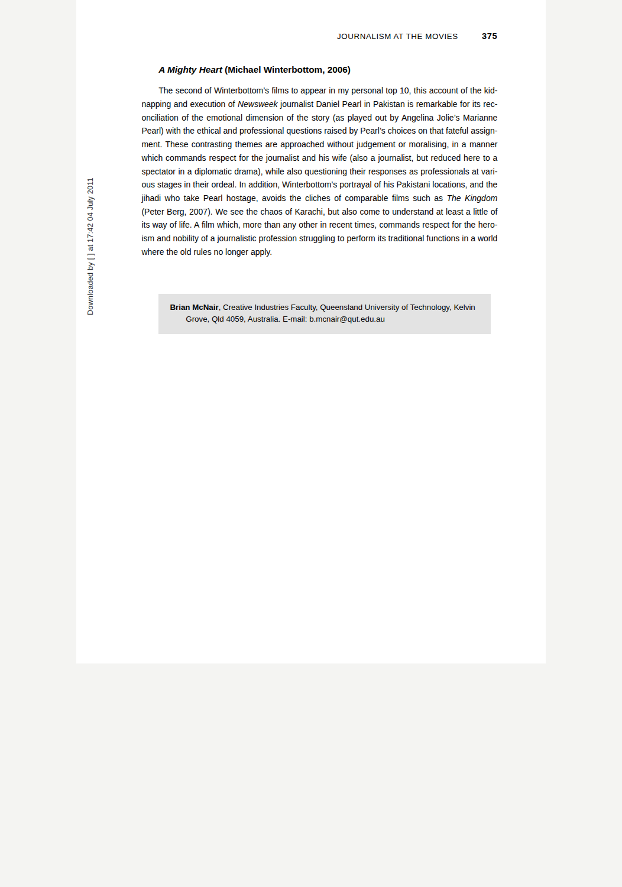Downloaded by [ ] at 17:42 04 July 2011
Journalism at the Movies 375
A Mighty Heart (Michael Winterbottom, 2006)
The second of Winterbottom’s films to appear in my personal top 10, this account of the kidnapping and execution of Newsweek journalist Daniel Pearl in Pakistan is remarkable for its reconciliation of the emotional dimension of the story (as played out by Angelina Jolie’s Marianne Pearl) with the ethical and professional questions raised by Pearl’s choices on that fateful assignment. These contrasting themes are approached without judgement or moralising, in a manner which commands respect for the journalist and his wife (also a journalist, but reduced here to a spectator in a diplomatic drama), while also questioning their responses as professionals at various stages in their ordeal. In addition, Winterbottom’s portrayal of his Pakistani locations, and the jihadi who take Pearl hostage, avoids the cliches of comparable films such as The Kingdom (Peter Berg, 2007). We see the chaos of Karachi, but also come to understand at least a little of its way of life. A film which, more than any other in recent times, commands respect for the heroism and nobility of a journalistic profession struggling to perform its traditional functions in a world where the old rules no longer apply.
Brian McNair, Creative Industries Faculty, Queensland University of Technology, Kelvin Grove, Qld 4059, Australia. E-mail: b.mcnair@qut.edu.au